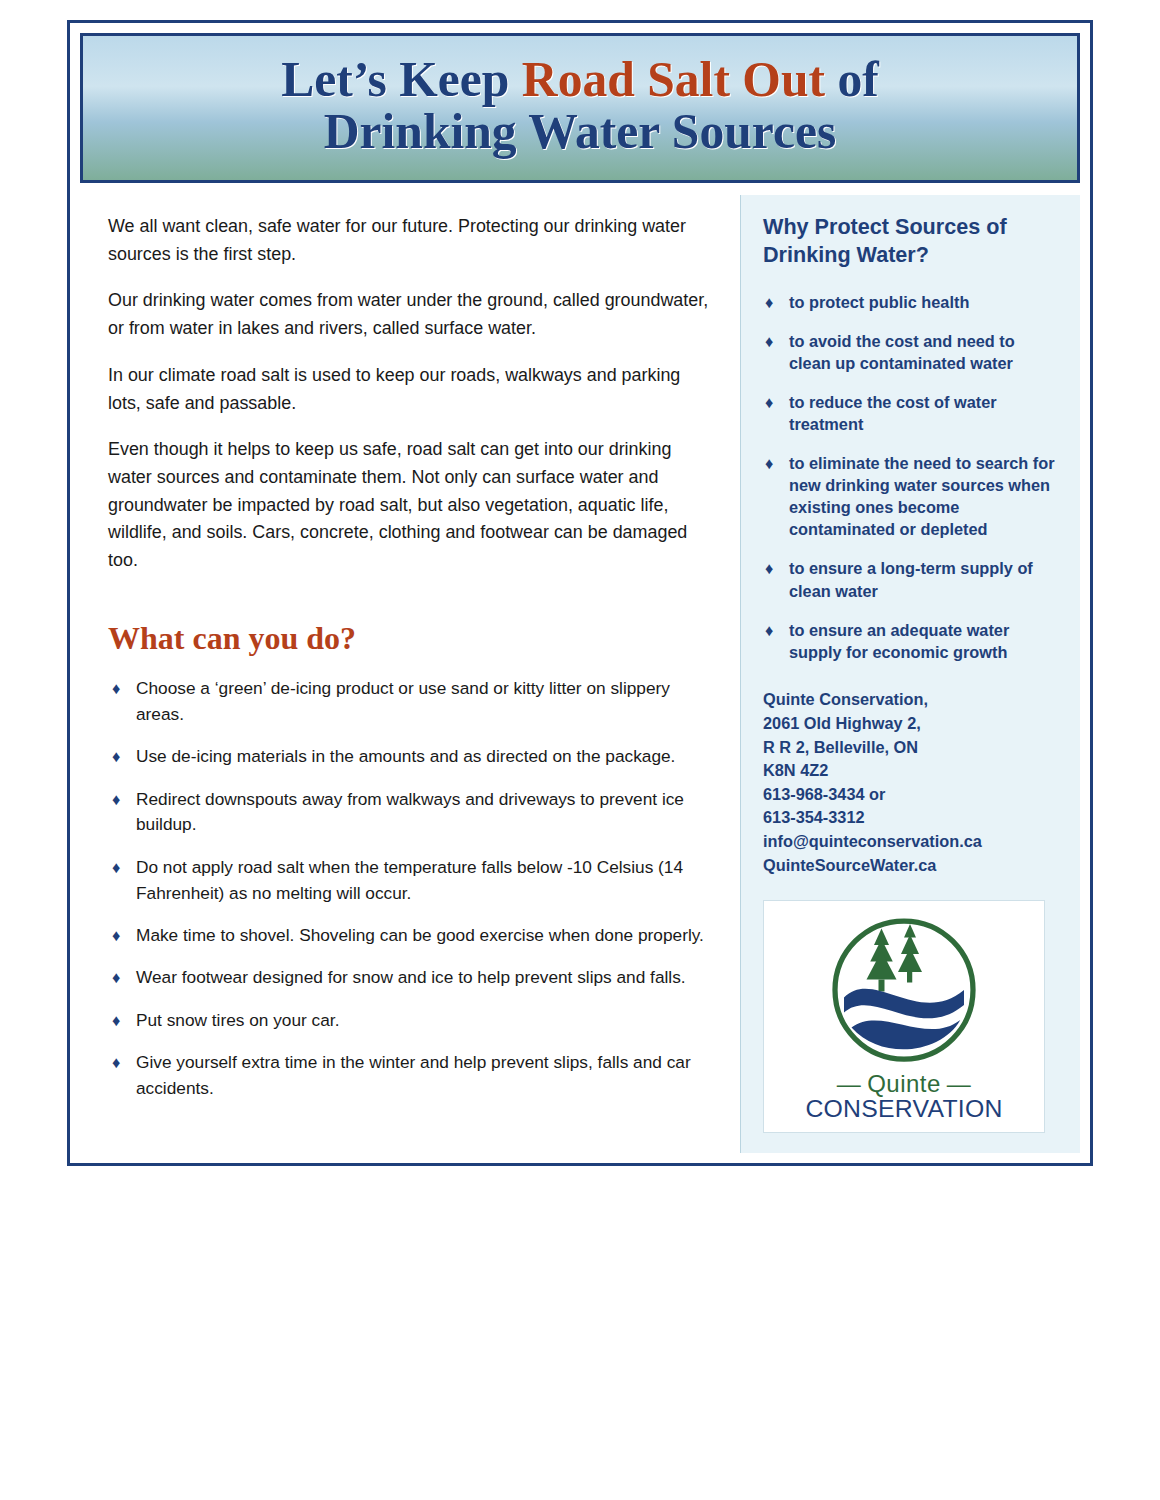Let’s Keep Road Salt Out of
Drinking Water Sources
We all want clean, safe water for our future. Protecting our drinking water sources is the first step.
Our drinking water comes from water under the ground, called groundwater, or from water in lakes and rivers, called surface water.
In our climate road salt is used to keep our roads, walkways and parking lots, safe and passable.
Even though it helps to keep us safe, road salt can get into our drinking water sources and contaminate them. Not only can surface water and groundwater be impacted by road salt, but also vegetation, aquatic life, wildlife, and soils. Cars, concrete, clothing and footwear can be damaged too.
What can you do?
Choose a ‘green’ de-icing product or use sand or kitty litter on slippery areas.
Use de-icing materials in the amounts and as directed on the package.
Redirect downspouts away from walkways and driveways to prevent ice buildup.
Do not apply road salt when the temperature falls below -10 Celsius (14 Fahrenheit) as no melting will occur.
Make time to shovel. Shoveling can be good exercise when done properly.
Wear footwear designed for snow and ice to help prevent slips and falls.
Put snow tires on your car.
Give yourself extra time in the winter and help prevent slips, falls and car accidents.
Why Protect Sources of Drinking Water?
to protect public health
to avoid the cost and need to clean up contaminated water
to reduce the cost of water treatment
to eliminate the need to search for new drinking water sources when existing ones become contaminated or depleted
to ensure a long-term supply of clean water
to ensure an adequate water supply for economic growth
Quinte Conservation,
2061 Old Highway 2,
R R 2, Belleville, ON
K8N 4Z2
613-968-3434 or
613-354-3312
info@quinteconservation.ca
QuinteSourceWater.ca
Quinte CONSERVATION